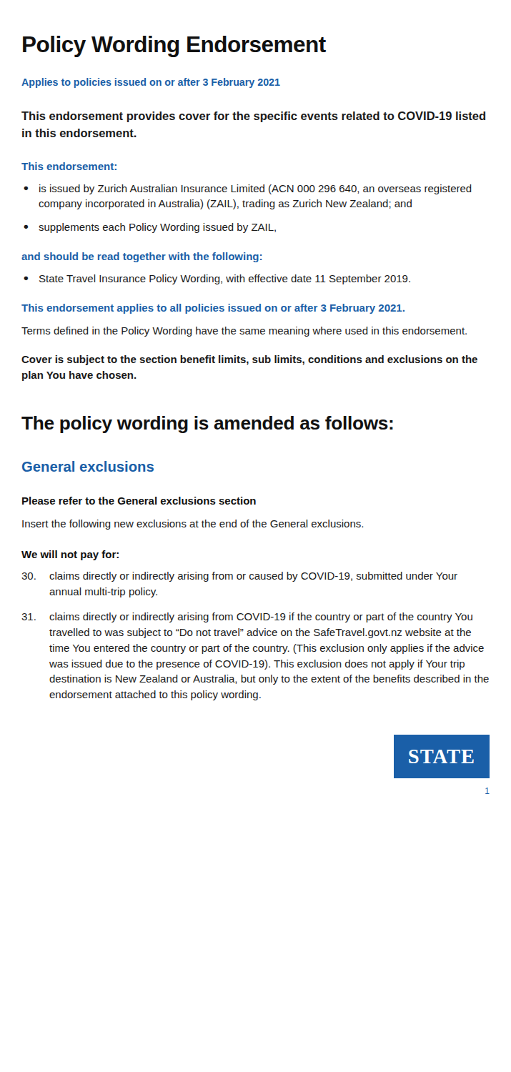Policy Wording Endorsement
Applies to policies issued on or after 3 February 2021
This endorsement provides cover for the specific events related to COVID-19 listed in this endorsement.
This endorsement:
is issued by Zurich Australian Insurance Limited (ACN 000 296 640, an overseas registered company incorporated in Australia) (ZAIL), trading as Zurich New Zealand; and
supplements each Policy Wording issued by ZAIL,
and should be read together with the following:
State Travel Insurance Policy Wording, with effective date 11 September 2019.
This endorsement applies to all policies issued on or after 3 February 2021.
Terms defined in the Policy Wording have the same meaning where used in this endorsement.
Cover is subject to the section benefit limits, sub limits, conditions and exclusions on the plan You have chosen.
The policy wording is amended as follows:
General exclusions
Please refer to the General exclusions section
Insert the following new exclusions at the end of the General exclusions.
We will not pay for:
claims directly or indirectly arising from or caused by COVID-19, submitted under Your annual multi-trip policy.
claims directly or indirectly arising from COVID-19 if the country or part of the country You travelled to was subject to “Do not travel” advice on the SafeTravel.govt.nz website at the time You entered the country or part of the country. (This exclusion only applies if the advice was issued due to the presence of COVID-19). This exclusion does not apply if Your trip destination is New Zealand or Australia, but only to the extent of the benefits described in the endorsement attached to this policy wording.
STATE
1